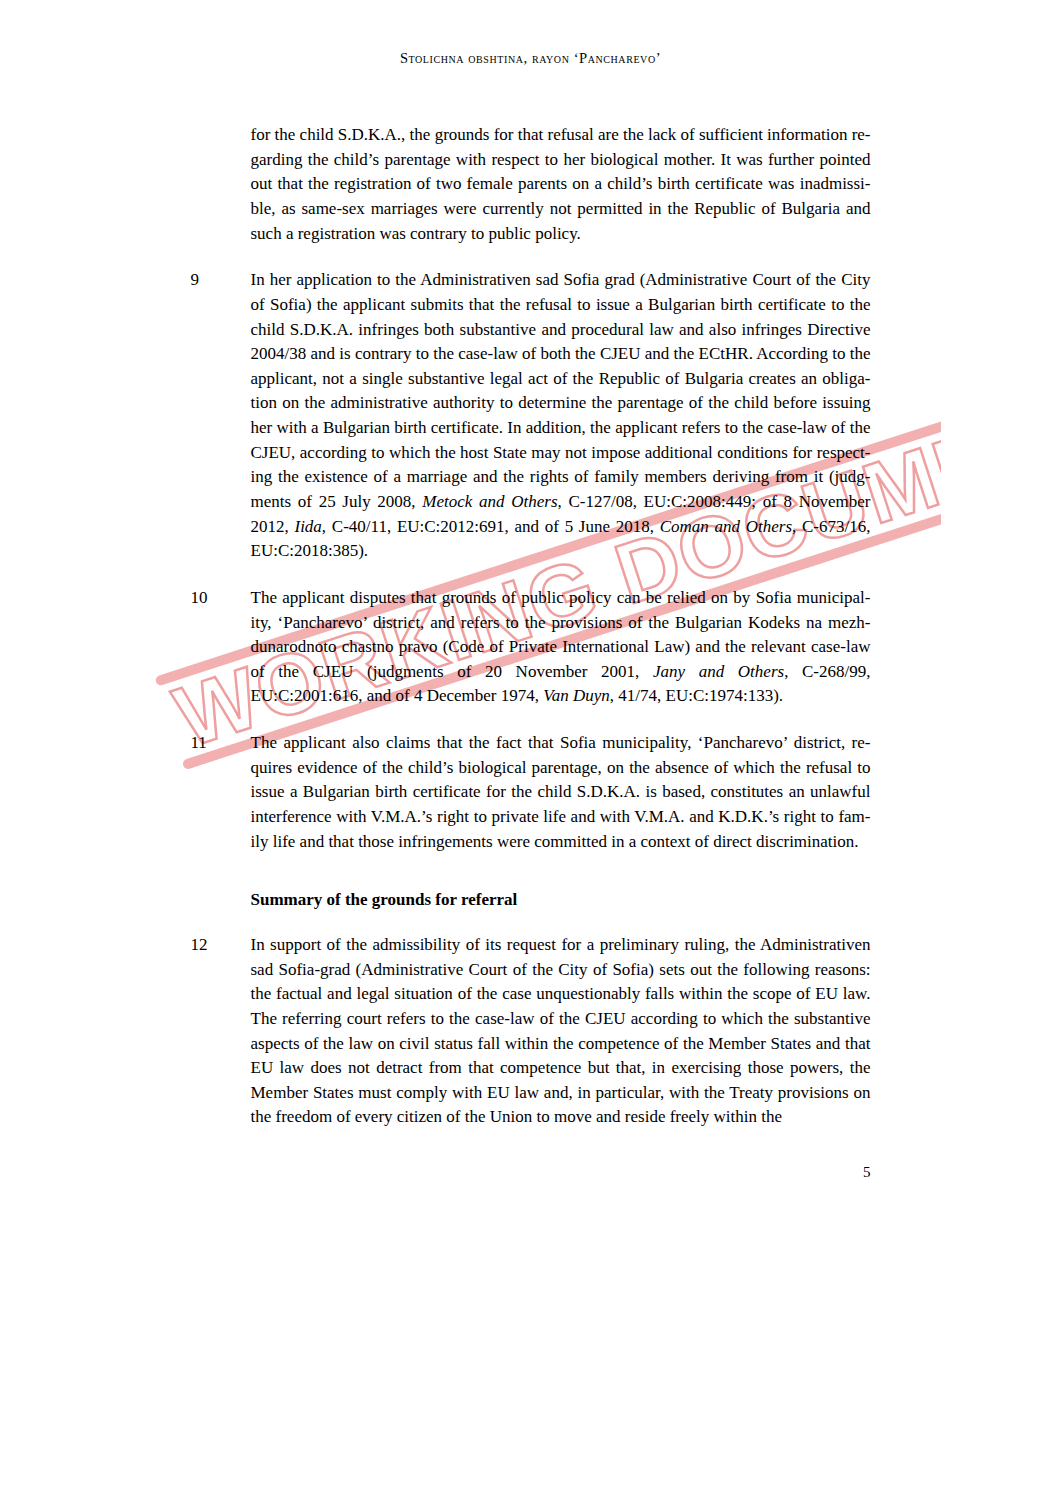Stolichna obshtina, rayon ‘Pancharevo’
WORKING DOCUMENT
for the child S.D.K.A., the grounds for that refusal are the lack of sufficient information regarding the child’s parentage with respect to her biological mother. It was further pointed out that the registration of two female parents on a child’s birth certificate was inadmissible, as same-sex marriages were currently not permitted in the Republic of Bulgaria and such a registration was contrary to public policy.
9 In her application to the Administrativen sad Sofia grad (Administrative Court of the City of Sofia) the applicant submits that the refusal to issue a Bulgarian birth certificate to the child S.D.K.A. infringes both substantive and procedural law and also infringes Directive 2004/38 and is contrary to the case-law of both the CJEU and the ECtHR. According to the applicant, not a single substantive legal act of the Republic of Bulgaria creates an obligation on the administrative authority to determine the parentage of the child before issuing her with a Bulgarian birth certificate. In addition, the applicant refers to the case-law of the CJEU, according to which the host State may not impose additional conditions for respecting the existence of a marriage and the rights of family members deriving from it (judgments of 25 July 2008, Metock and Others, C‑127/08, EU:C:2008:449; of 8 November 2012, Iida, C‑40/11, EU:C:2012:691, and of 5 June 2018, Coman and Others, C‑673/16, EU:C:2018:385).
10 The applicant disputes that grounds of public policy can be relied on by Sofia municipality, ‘Pancharevo’ district, and refers to the provisions of the Bulgarian Kodeks na mezhdunarodnoto chastno pravo (Code of Private International Law) and the relevant case-law of the CJEU (judgments of 20 November 2001, Jany and Others, C‑268/99, EU:C:2001:616, and of 4 December 1974, Van Duyn, 41/74, EU:C:1974:133).
11 The applicant also claims that the fact that Sofia municipality, ‘Pancharevo’ district, requires evidence of the child’s biological parentage, on the absence of which the refusal to issue a Bulgarian birth certificate for the child S.D.K.A. is based, constitutes an unlawful interference with V.M.A.’s right to private life and with V.M.A. and K.D.K.’s right to family life and that those infringements were committed in a context of direct discrimination.
Summary of the grounds for referral
12 In support of the admissibility of its request for a preliminary ruling, the Administrativen sad Sofia-grad (Administrative Court of the City of Sofia) sets out the following reasons: the factual and legal situation of the case unquestionably falls within the scope of EU law. The referring court refers to the case-law of the CJEU according to which the substantive aspects of the law on civil status fall within the competence of the Member States and that EU law does not detract from that competence but that, in exercising those powers, the Member States must comply with EU law and, in particular, with the Treaty provisions on the freedom of every citizen of the Union to move and reside freely within the
5